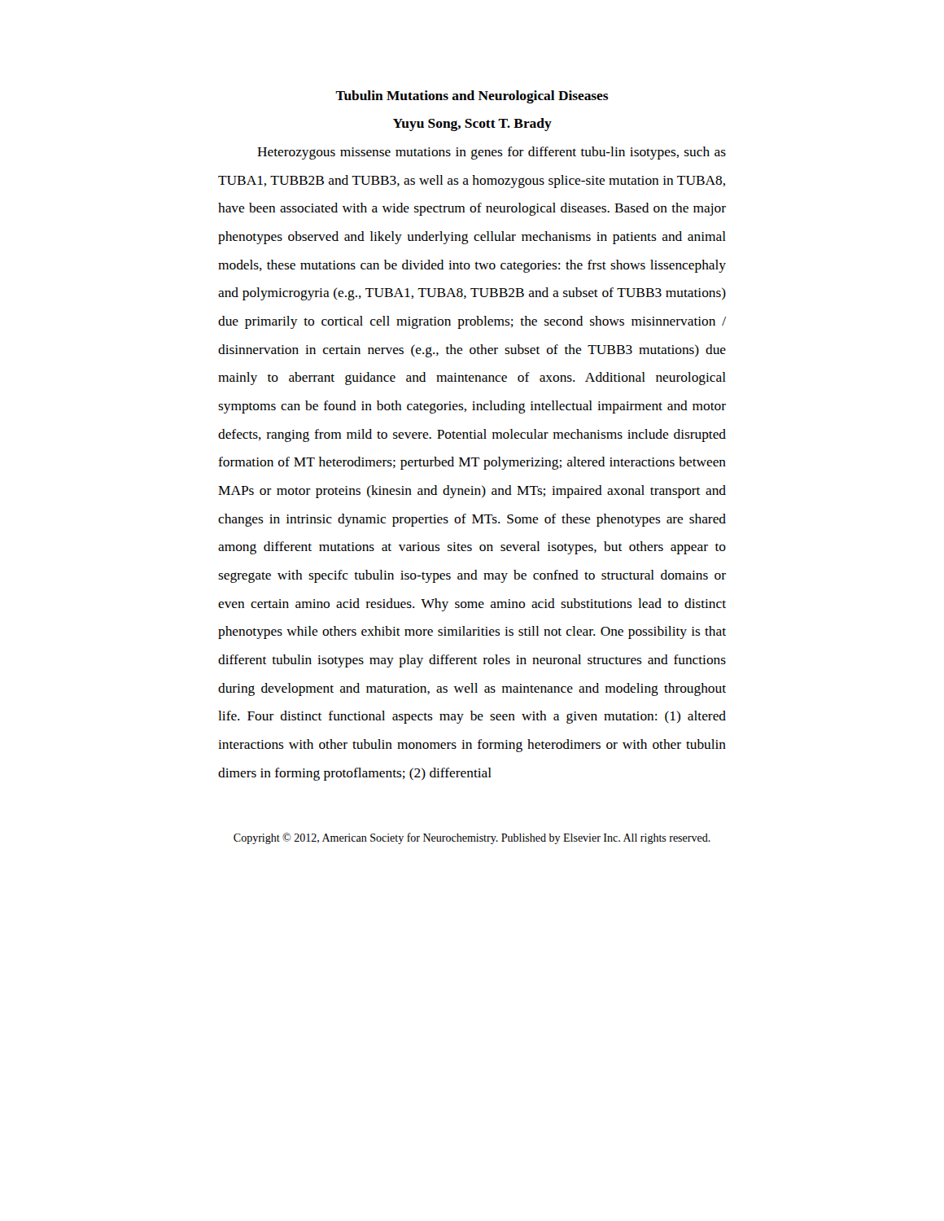Tubulin Mutations and Neurological Diseases
Yuyu Song, Scott T. Brady
Heterozygous missense mutations in genes for different tubu-lin isotypes, such as TUBA1, TUBB2B and TUBB3, as well as a homozygous splice-site mutation in TUBA8, have been associated with a wide spectrum of neurological diseases. Based on the major phenotypes observed and likely underlying cellular mechanisms in patients and animal models, these mutations can be divided into two categories: the frst shows lissencephaly and polymicrogyria (e.g., TUBA1, TUBA8, TUBB2B and a subset of TUBB3 mutations) due primarily to cortical cell migration problems; the second shows misinnervation / disinnervation in certain nerves (e.g., the other subset of the TUBB3 mutations) due mainly to aberrant guidance and maintenance of axons. Additional neurological symptoms can be found in both categories, including intellectual impairment and motor defects, ranging from mild to severe. Potential molecular mechanisms include disrupted formation of MT heterodimers; perturbed MT polymerizing; altered interactions between MAPs or motor proteins (kinesin and dynein) and MTs; impaired axonal transport and changes in intrinsic dynamic properties of MTs. Some of these phenotypes are shared among different mutations at various sites on several isotypes, but others appear to segregate with specifc tubulin iso-types and may be confned to structural domains or even certain amino acid residues. Why some amino acid substitutions lead to distinct phenotypes while others exhibit more similarities is still not clear. One possibility is that different tubulin isotypes may play different roles in neuronal structures and functions during development and maturation, as well as maintenance and modeling throughout life. Four distinct functional aspects may be seen with a given mutation: (1) altered interactions with other tubulin monomers in forming heterodimers or with other tubulin dimers in forming protoflaments; (2) differential
Copyright © 2012, American Society for Neurochemistry. Published by Elsevier Inc. All rights reserved.